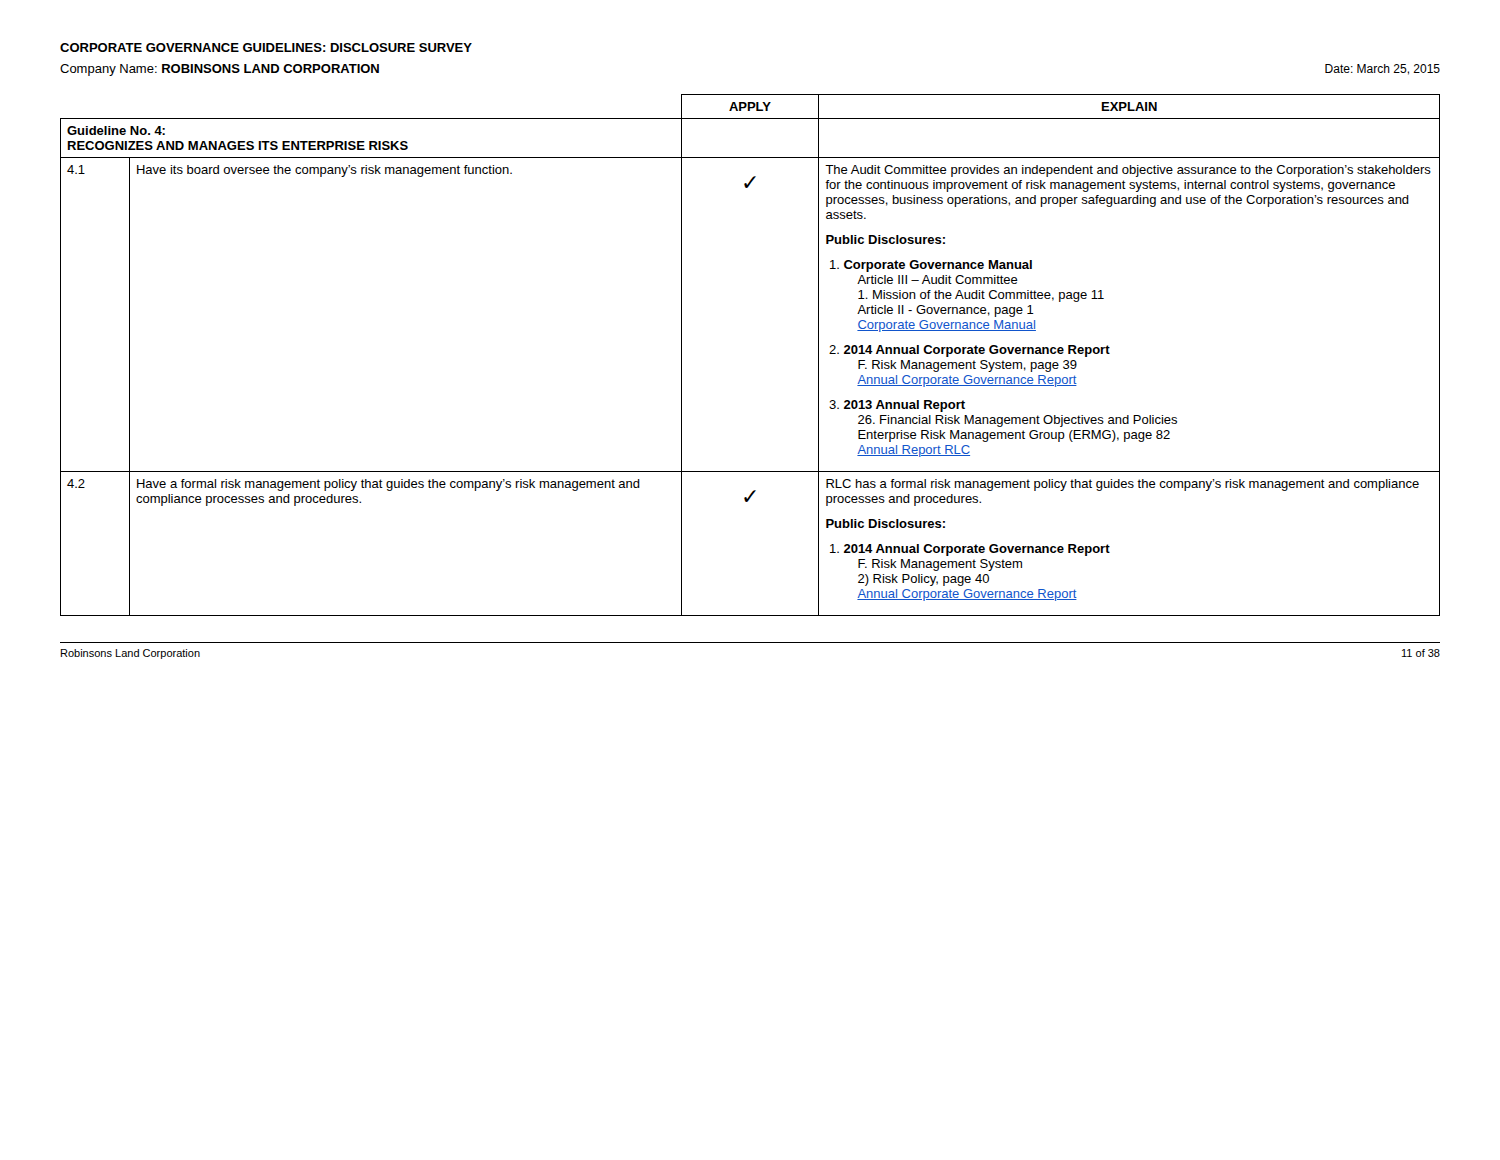CORPORATE GOVERNANCE GUIDELINES: DISCLOSURE SURVEY
Company Name: ROBINSONS LAND CORPORATION
Date: March 25, 2015
| | APPLY | EXPLAIN |
| --- | --- | --- |
| Guideline No. 4: RECOGNIZES AND MANAGES ITS ENTERPRISE RISKS | | |
| 4.1 | Have its board oversee the company’s risk management function. | ✓ | The Audit Committee provides an independent and objective assurance to the Corporation’s stakeholders for the continuous improvement of risk management systems, internal control systems, governance processes, business operations, and proper safeguarding and use of the Corporation’s resources and assets. Public Disclosures: Corporate Governance Manual Article III – Audit Committee 1. Mission of the Audit Committee, page 11 Article II - Governance, page 1 Corporate Governance Manual 2014 Annual Corporate Governance Report F. Risk Management System, page 39 Annual Corporate Governance Report 2013 Annual Report 26. Financial Risk Management Objectives and Policies Enterprise Risk Management Group (ERMG), page 82 Annual Report RLC |
| 4.2 | Have a formal risk management policy that guides the company’s risk management and compliance processes and procedures. | ✓ | RLC has a formal risk management policy that guides the company’s risk management and compliance processes and procedures. Public Disclosures: 2014 Annual Corporate Governance Report F. Risk Management System 2) Risk Policy, page 40 Annual Corporate Governance Report |
Robinsons Land Corporation
11 of 38